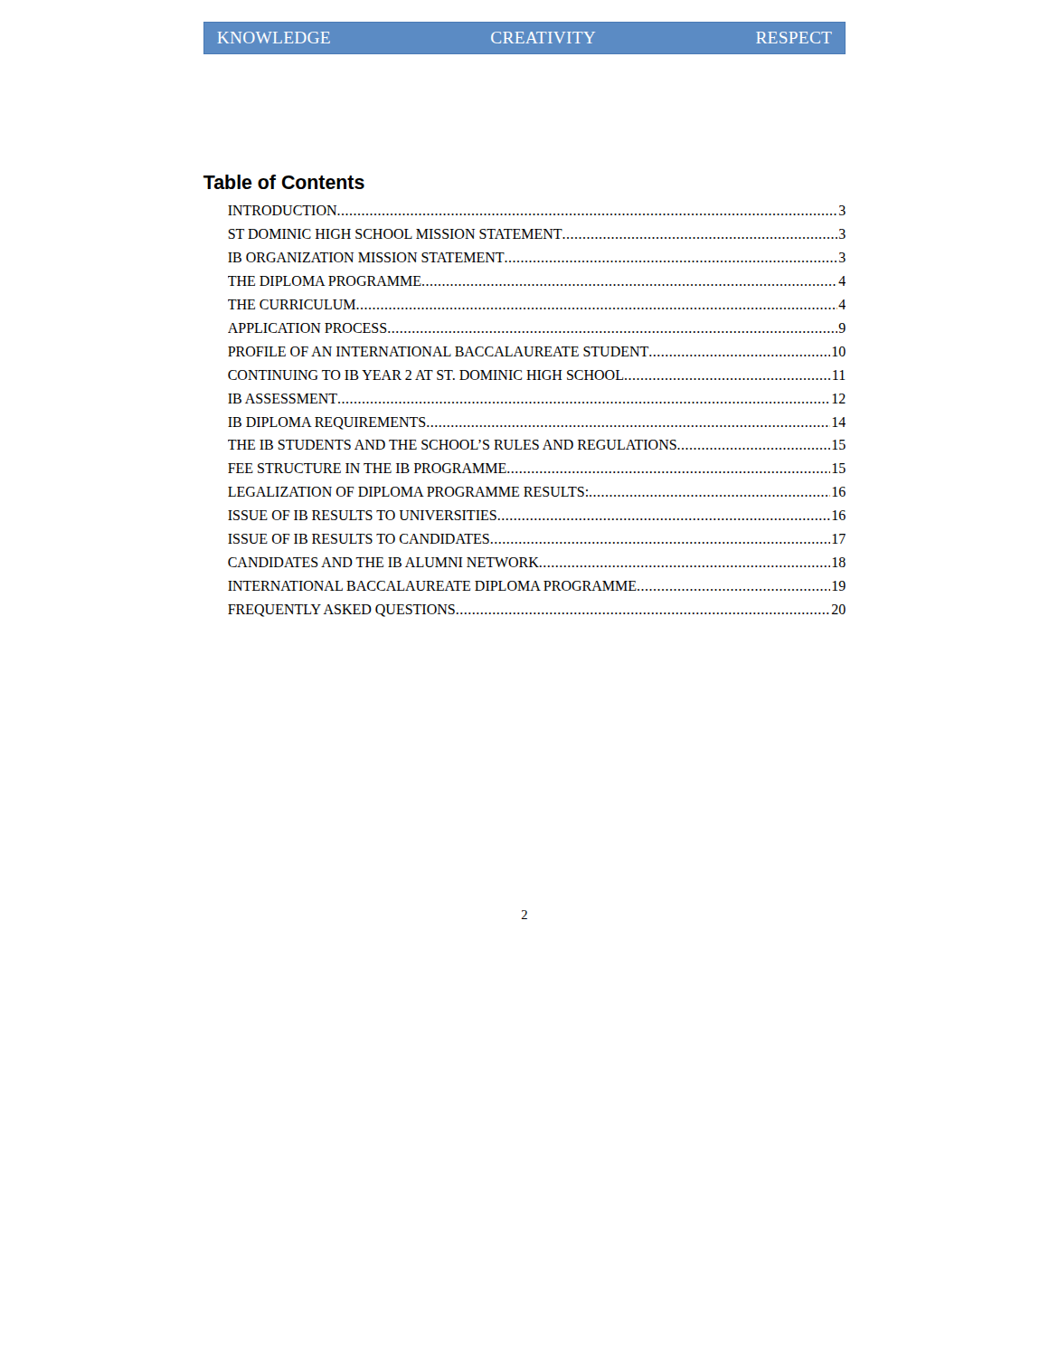KNOWLEDGE CREATIVITY RESPECT
Table of Contents
INTRODUCTION.................................................................................................................................. 3
ST DOMINIC HIGH SCHOOL MISSION STATEMENT.............................................................................. 3
IB ORGANIZATION MISSION STATEMENT.............................................................................................. 3
THE DIPLOMA PROGRAMME....................................................................................................................... 4
THE CURRICULUM....................................................................................................................................... 4
APPLICATION PROCESS............................................................................................................................. 9
PROFILE OF AN INTERNATIONAL BACCALAUREATE STUDENT..................................................... 10
CONTINUING TO IB YEAR 2 AT ST. DOMINIC HIGH SCHOOL........................................................... 11
IB ASSESSMENT............................................................................................................................................. 12
IB DIPLOMA REQUIREMENTS................................................................................................................. 14
THE IB STUDENTS AND THE SCHOOL’S RULES AND REGULATIONS............................................. 15
FEE STRUCTURE IN THE IB PROGRAMME.............................................................................................. 15
LEGALIZATION OF DIPLOMA PROGRAMME RESULTS:..................................................................... 16
ISSUE OF IB RESULTS TO UNIVERSITIES................................................................................................ 16
ISSUE OF IB RESULTS TO CANDIDATES.................................................................................................. 17
CANDIDATES AND THE IB ALUMNI NETWORK..................................................................................... 18
INTERNATIONAL BACCALAUREATE DIPLOMA PROGRAMME........................................................ 19
FREQUENTLY ASKED QUESTIONS......................................................................................................... 20
2